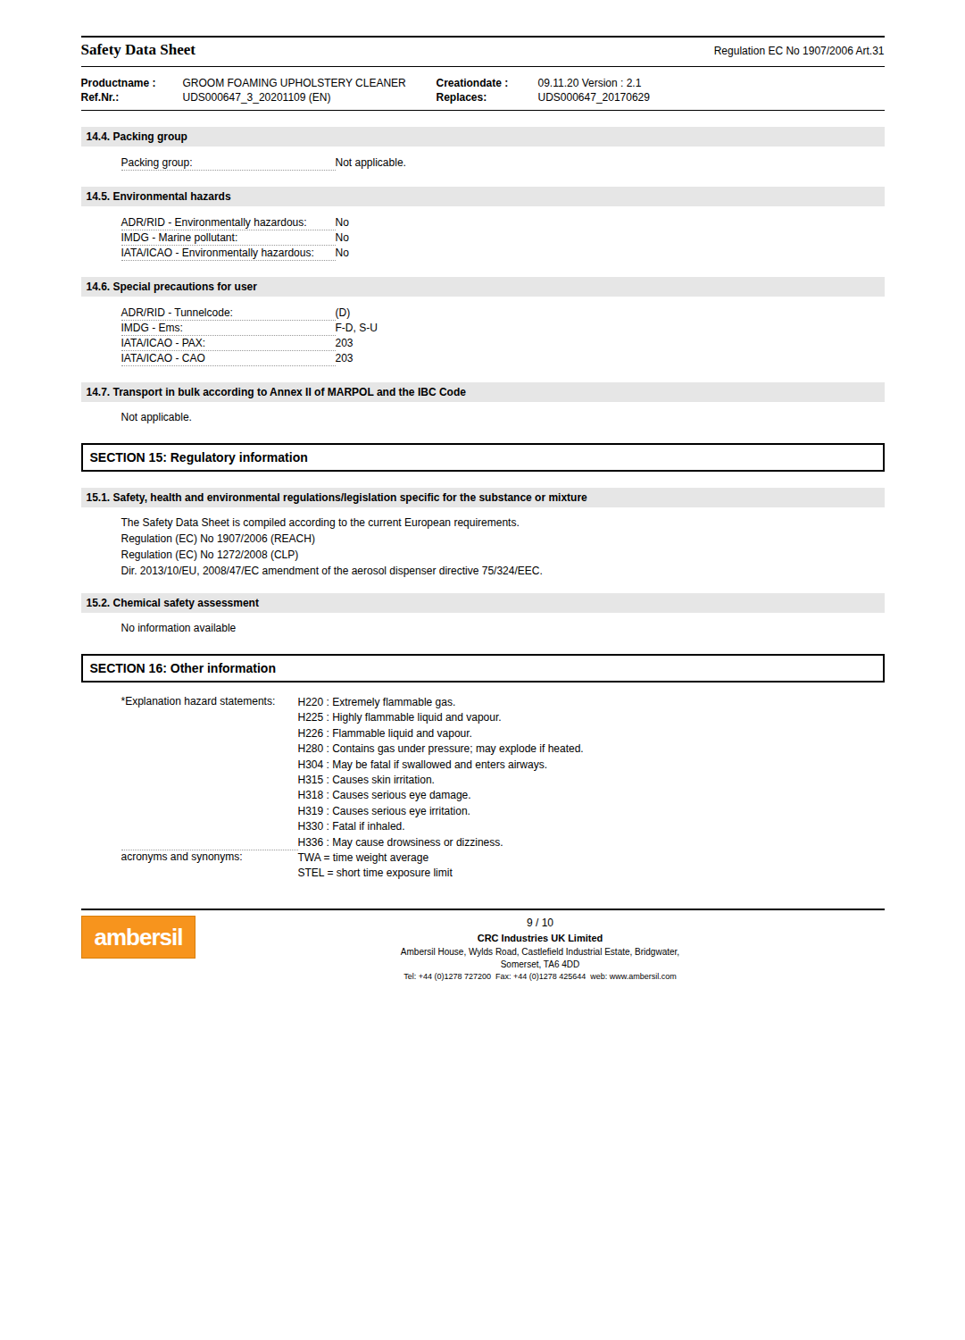Safety Data Sheet
Regulation EC No 1907/2006 Art.31
| Productname : | GROOM FOAMING UPHOLSTERY CLEANER | Creationdate : | 09.11.20 Version : 2.1 |
| Ref.Nr.: | UDS000647_3_20201109 (EN) | Replaces: | UDS000647_20170629 |
14.4. Packing group
| Packing group: | Not applicable. |
14.5. Environmental hazards
| ADR/RID - Environmentally hazardous: | No |
| IMDG - Marine pollutant: | No |
| IATA/ICAO - Environmentally hazardous: | No |
14.6. Special precautions for user
| ADR/RID - Tunnelcode: | (D) |
| IMDG - Ems: | F-D, S-U |
| IATA/ICAO - PAX: | 203 |
| IATA/ICAO - CAO | 203 |
14.7. Transport in bulk according to Annex II of MARPOL and the IBC Code
Not applicable.
SECTION 15: Regulatory information
15.1. Safety, health and environmental regulations/legislation specific for the substance or mixture
The Safety Data Sheet is compiled according to the current European requirements.
Regulation (EC) No 1907/2006 (REACH)
Regulation (EC) No 1272/2008 (CLP)
Dir. 2013/10/EU, 2008/47/EC amendment of the aerosol dispenser directive 75/324/EEC.
15.2. Chemical safety assessment
No information available
SECTION 16: Other information
| *Explanation hazard statements: | H220 : Extremely flammable gas. H225 : Highly flammable liquid and vapour. H226 : Flammable liquid and vapour. H280 : Contains gas under pressure; may explode if heated. H304 : May be fatal if swallowed and enters airways. H315 : Causes skin irritation. H318 : Causes serious eye damage. H319 : Causes serious eye irritation. H330 : Fatal if inhaled. H336 : May cause drowsiness or dizziness. |
| acronyms and synonyms: | TWA = time weight average STEL = short time exposure limit |
ambersil
9 / 10
CRC Industries UK Limited
Ambersil House, Wylds Road, Castlefield Industrial Estate, Bridgwater,
Somerset, TA6 4DD
Tel: +44 (0)1278 727200 Fax: +44 (0)1278 425644 web: www.ambersil.com